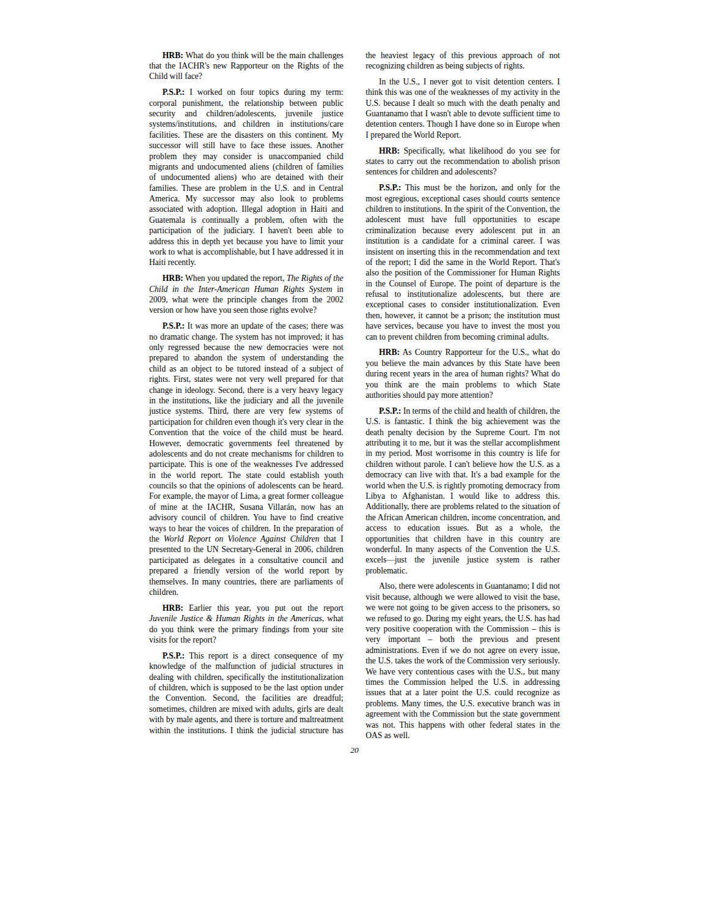HRB: What do you think will be the main challenges that the IACHR's new Rapporteur on the Rights of the Child will face?
P.S.P.: I worked on four topics during my term: corporal punishment, the relationship between public security and children/adolescents, juvenile justice systems/institutions, and children in institutions/care facilities. These are the disasters on this continent. My successor will still have to face these issues. Another problem they may consider is unaccompanied child migrants and undocumented aliens (children of families of undocumented aliens) who are detained with their families. These are problem in the U.S. and in Central America. My successor may also look to problems associated with adoption. Illegal adoption in Haiti and Guatemala is continually a problem, often with the participation of the judiciary. I haven't been able to address this in depth yet because you have to limit your work to what is accomplishable, but I have addressed it in Haiti recently.
HRB: When you updated the report, The Rights of the Child in the Inter-American Human Rights System in 2009, what were the principle changes from the 2002 version or how have you seen those rights evolve?
P.S.P.: It was more an update of the cases; there was no dramatic change. The system has not improved; it has only regressed because the new democracies were not prepared to abandon the system of understanding the child as an object to be tutored instead of a subject of rights. First, states were not very well prepared for that change in ideology. Second, there is a very heavy legacy in the institutions, like the judiciary and all the juvenile justice systems. Third, there are very few systems of participation for children even though it's very clear in the Convention that the voice of the child must be heard. However, democratic governments feel threatened by adolescents and do not create mechanisms for children to participate. This is one of the weaknesses I've addressed in the world report. The state could establish youth councils so that the opinions of adolescents can be heard. For example, the mayor of Lima, a great former colleague of mine at the IACHR, Susana Villarán, now has an advisory council of children. You have to find creative ways to hear the voices of children. In the preparation of the World Report on Violence Against Children that I presented to the UN Secretary-General in 2006, children participated as delegates in a consultative council and prepared a friendly version of the world report by themselves. In many countries, there are parliaments of children.
HRB: Earlier this year, you put out the report Juvenile Justice & Human Rights in the Americas, what do you think were the primary findings from your site visits for the report?
P.S.P.: This report is a direct consequence of my knowledge of the malfunction of judicial structures in dealing with children, specifically the institutionalization of children, which is supposed to be the last option under the Convention. Second, the facilities are dreadful; sometimes, children are mixed with adults, girls are dealt with by male agents, and there is torture and maltreatment within the institutions. I think the judicial structure has the heaviest legacy of this previous approach of not recognizing children as being subjects of rights.
In the U.S., I never got to visit detention centers. I think this was one of the weaknesses of my activity in the U.S. because I dealt so much with the death penalty and Guantanamo that I wasn't able to devote sufficient time to detention centers. Though I have done so in Europe when I prepared the World Report.
HRB: Specifically, what likelihood do you see for states to carry out the recommendation to abolish prison sentences for children and adolescents?
P.S.P.: This must be the horizon, and only for the most egregious, exceptional cases should courts sentence children to institutions. In the spirit of the Convention, the adolescent must have full opportunities to escape criminalization because every adolescent put in an institution is a candidate for a criminal career. I was insistent on inserting this in the recommendation and text of the report; I did the same in the World Report. That's also the position of the Commissioner for Human Rights in the Counsel of Europe. The point of departure is the refusal to institutionalize adolescents, but there are exceptional cases to consider institutionalization. Even then, however, it cannot be a prison; the institution must have services, because you have to invest the most you can to prevent children from becoming criminal adults.
HRB: As Country Rapporteur for the U.S., what do you believe the main advances by this State have been during recent years in the area of human rights? What do you think are the main problems to which State authorities should pay more attention?
P.S.P.: In terms of the child and health of children, the U.S. is fantastic. I think the big achievement was the death penalty decision by the Supreme Court. I'm not attributing it to me, but it was the stellar accomplishment in my period. Most worrisome in this country is life for children without parole. I can't believe how the U.S. as a democracy can live with that. It's a bad example for the world when the U.S. is rightly promoting democracy from Libya to Afghanistan. I would like to address this. Additionally, there are problems related to the situation of the African American children, income concentration, and access to education issues. But as a whole, the opportunities that children have in this country are wonderful. In many aspects of the Convention the U.S. excels—just the juvenile justice system is rather problematic.
Also, there were adolescents in Guantanamo; I did not visit because, although we were allowed to visit the base, we were not going to be given access to the prisoners, so we refused to go. During my eight years, the U.S. has had very positive cooperation with the Commission – this is very important – both the previous and present administrations. Even if we do not agree on every issue, the U.S. takes the work of the Commission very seriously. We have very contentious cases with the U.S., but many times the Commission helped the U.S. in addressing issues that at a later point the U.S. could recognize as problems. Many times, the U.S. executive branch was in agreement with the Commission but the state government was not. This happens with other federal states in the OAS as well.
20